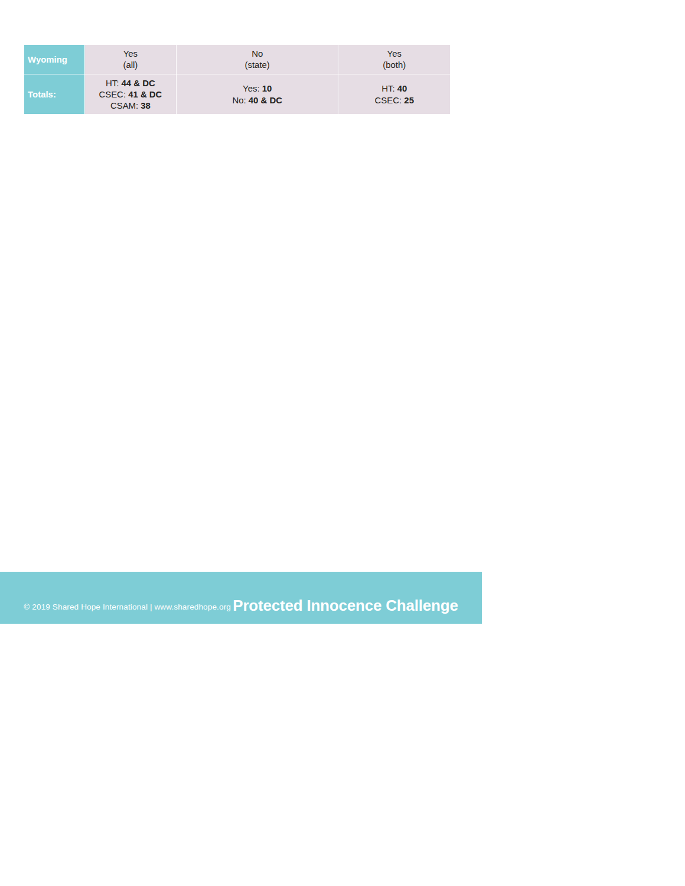| Wyoming | Yes (all) | No (state) | Yes (both) |
| Totals: | HT: 44 & DC CSEC: 41 & DC CSAM: 38 | Yes: 10 No: 40 & DC | HT: 40 CSEC: 25 |
© 2019 Shared Hope International | www.sharedhope.org
Protected Innocence Challenge